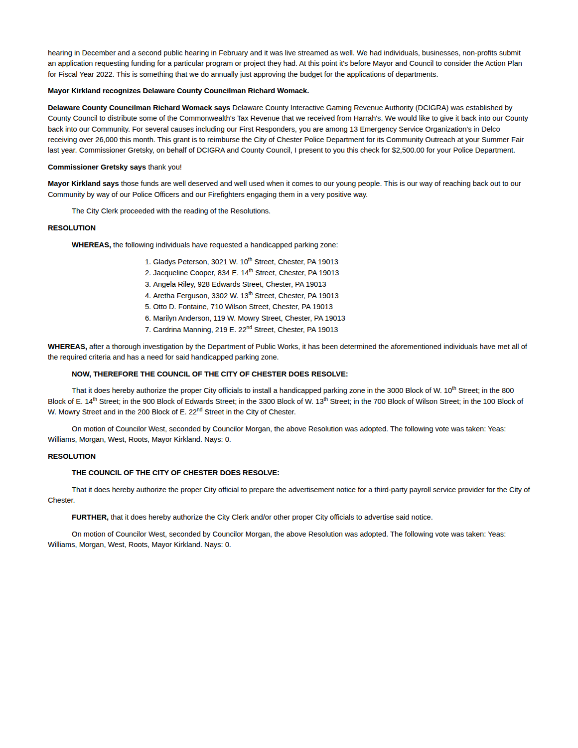hearing in December and a second public hearing in February and it was live streamed as well. We had individuals, businesses, non-profits submit an application requesting funding for a particular program or project they had. At this point it's before Mayor and Council to consider the Action Plan for Fiscal Year 2022. This is something that we do annually just approving the budget for the applications of departments.
Mayor Kirkland recognizes Delaware County Councilman Richard Womack.
Delaware County Councilman Richard Womack says Delaware County Interactive Gaming Revenue Authority (DCIGRA) was established by County Council to distribute some of the Commonwealth's Tax Revenue that we received from Harrah's. We would like to give it back into our County back into our Community. For several causes including our First Responders, you are among 13 Emergency Service Organization's in Delco receiving over 26,000 this month. This grant is to reimburse the City of Chester Police Department for its Community Outreach at your Summer Fair last year. Commissioner Gretsky, on behalf of DCIGRA and County Council, I present to you this check for $2,500.00 for your Police Department.
Commissioner Gretsky says thank you!
Mayor Kirkland says those funds are well deserved and well used when it comes to our young people. This is our way of reaching back out to our Community by way of our Police Officers and our Firefighters engaging them in a very positive way.
The City Clerk proceeded with the reading of the Resolutions.
RESOLUTION
WHEREAS, the following individuals have requested a handicapped parking zone:
Gladys Peterson, 3021 W. 10th Street, Chester, PA 19013
Jacqueline Cooper, 834 E. 14th Street, Chester, PA 19013
Angela Riley, 928 Edwards Street, Chester, PA 19013
Aretha Ferguson, 3302 W. 13th Street, Chester, PA 19013
Otto D. Fontaine, 710 Wilson Street, Chester, PA 19013
Marilyn Anderson, 119 W. Mowry Street, Chester, PA 19013
Cardrina Manning, 219 E. 22nd Street, Chester, PA 19013
WHEREAS, after a thorough investigation by the Department of Public Works, it has been determined the aforementioned individuals have met all of the required criteria and has a need for said handicapped parking zone.
NOW, THEREFORE THE COUNCIL OF THE CITY OF CHESTER DOES RESOLVE:
That it does hereby authorize the proper City officials to install a handicapped parking zone in the 3000 Block of W. 10th Street; in the 800 Block of E. 14th Street; in the 900 Block of Edwards Street; in the 3300 Block of W. 13th Street; in the 700 Block of Wilson Street; in the 100 Block of W. Mowry Street and in the 200 Block of E. 22nd Street in the City of Chester.
On motion of Councilor West, seconded by Councilor Morgan, the above Resolution was adopted. The following vote was taken: Yeas: Williams, Morgan, West, Roots, Mayor Kirkland. Nays: 0.
RESOLUTION
THE COUNCIL OF THE CITY OF CHESTER DOES RESOLVE:
That it does hereby authorize the proper City official to prepare the advertisement notice for a third-party payroll service provider for the City of Chester.
FURTHER, that it does hereby authorize the City Clerk and/or other proper City officials to advertise said notice.
On motion of Councilor West, seconded by Councilor Morgan, the above Resolution was adopted. The following vote was taken: Yeas: Williams, Morgan, West, Roots, Mayor Kirkland. Nays: 0.